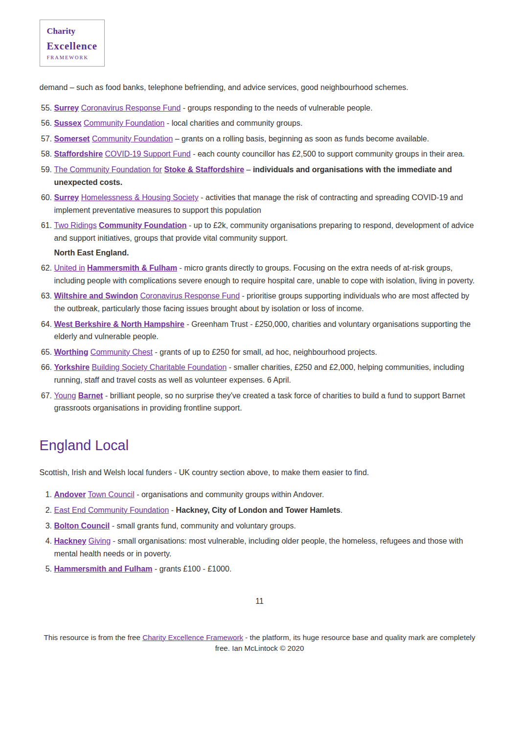Charity Excellence FRAMEWORK
demand – such as food banks, telephone befriending, and advice services, good neighbourhood schemes.
Surrey Coronavirus Response Fund - groups responding to the needs of vulnerable people.
Sussex Community Foundation - local charities and community groups.
Somerset Community Foundation – grants on a rolling basis, beginning as soon as funds become available.
Staffordshire COVID-19 Support Fund - each county councillor has £2,500 to support community groups in their area.
The Community Foundation for Stoke & Staffordshire – individuals and organisations with the immediate and unexpected costs.
Surrey Homelessness & Housing Society - activities that manage the risk of contracting and spreading COVID-19 and implement preventative measures to support this population
Two Ridings Community Foundation - up to £2k, community organisations preparing to respond, development of advice and support initiatives, groups that provide vital community support. North East England.
United in Hammersmith & Fulham - micro grants directly to groups. Focusing on the extra needs of at-risk groups, including people with complications severe enough to require hospital care, unable to cope with isolation, living in poverty.
Wiltshire and Swindon Coronavirus Response Fund - prioritise groups supporting individuals who are most affected by the outbreak, particularly those facing issues brought about by isolation or loss of income.
West Berkshire & North Hampshire - Greenham Trust - £250,000, charities and voluntary organisations supporting the elderly and vulnerable people.
Worthing Community Chest - grants of up to £250 for small, ad hoc, neighbourhood projects.
Yorkshire Building Society Charitable Foundation - smaller charities, £250 and £2,000, helping communities, including running, staff and travel costs as well as volunteer expenses. 6 April.
Young Barnet - brilliant people, so no surprise they've created a task force of charities to build a fund to support Barnet grassroots organisations in providing frontline support.
England Local
Scottish, Irish and Welsh local funders - UK country section above, to make them easier to find.
Andover Town Council - organisations and community groups within Andover.
East End Community Foundation - Hackney, City of London and Tower Hamlets.
Bolton Council - small grants fund, community and voluntary groups.
Hackney Giving - small organisations: most vulnerable, including older people, the homeless, refugees and those with mental health needs or in poverty.
Hammersmith and Fulham - grants £100 - £1000.
11
This resource is from the free Charity Excellence Framework - the platform, its huge resource base and quality mark are completely free. Ian McLintock © 2020